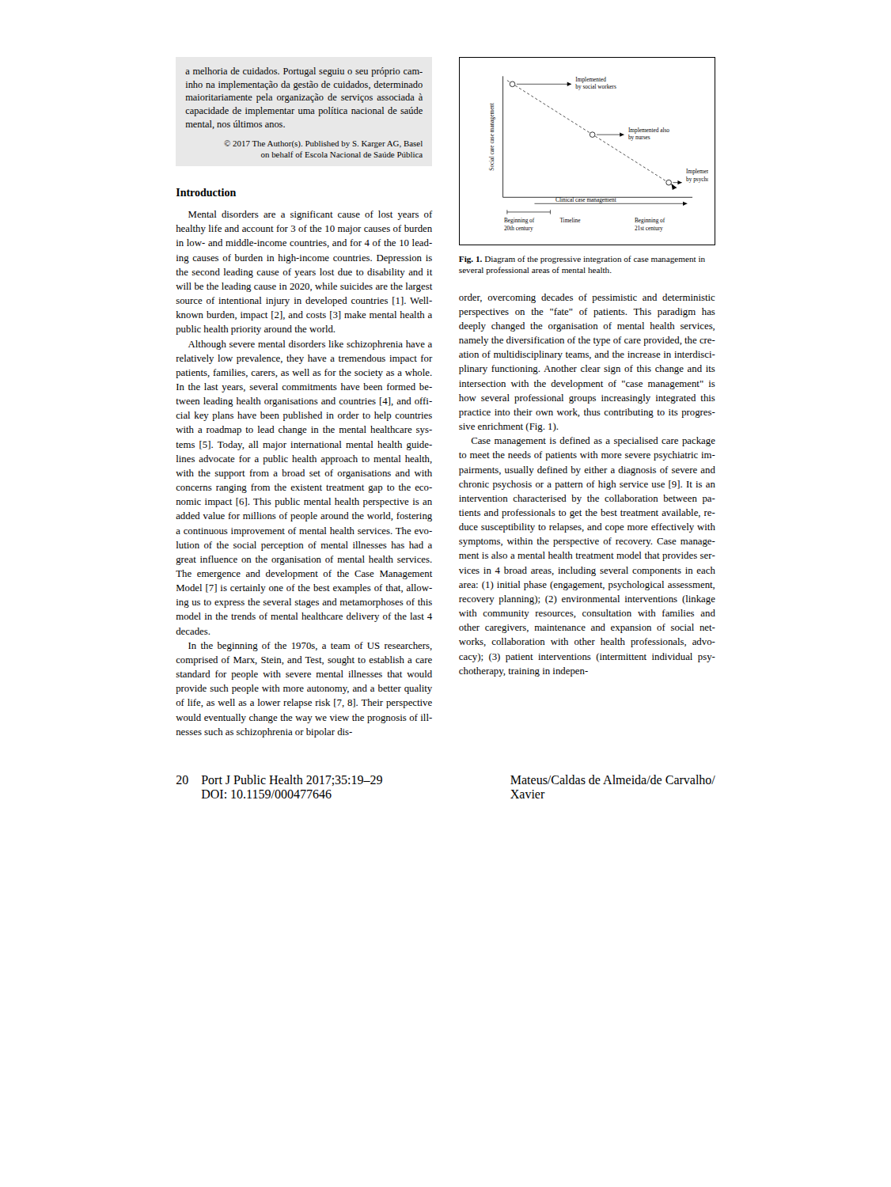a melhoria de cuidados. Portugal seguiu o seu próprio caminho na implementação da gestão de cuidados, determinado maioritariamente pela organização de serviços associada à capacidade de implementar uma política nacional de saúde mental, nos últimos anos.
© 2017 The Author(s). Published by S. Karger AG, Basel
on behalf of Escola Nacional de Saúde Pública
Introduction
Mental disorders are a significant cause of lost years of healthy life and account for 3 of the 10 major causes of burden in low- and middle-income countries, and for 4 of the 10 leading causes of burden in high-income countries. Depression is the second leading cause of years lost due to disability and it will be the leading cause in 2020, while suicides are the largest source of intentional injury in developed countries [1]. Well-known burden, impact [2], and costs [3] make mental health a public health priority around the world.
Although severe mental disorders like schizophrenia have a relatively low prevalence, they have a tremendous impact for patients, families, carers, as well as for the society as a whole. In the last years, several commitments have been formed between leading health organisations and countries [4], and official key plans have been published in order to help countries with a roadmap to lead change in the mental healthcare systems [5]. Today, all major international mental health guidelines advocate for a public health approach to mental health, with the support from a broad set of organisations and with concerns ranging from the existent treatment gap to the economic impact [6]. This public mental health perspective is an added value for millions of people around the world, fostering a continuous improvement of mental health services. The evolution of the social perception of mental illnesses has had a great influence on the organisation of mental health services. The emergence and development of the Case Management Model [7] is certainly one of the best examples of that, allowing us to express the several stages and metamorphoses of this model in the trends of mental healthcare delivery of the last 4 decades.
In the beginning of the 1970s, a team of US researchers, comprised of Marx, Stein, and Test, sought to establish a care standard for people with severe mental illnesses that would provide such people with more autonomy, and a better quality of life, as well as a lower relapse risk [7, 8]. Their perspective would eventually change the way we view the prognosis of illnesses such as schizophrenia or bipolar dis-
Social care case management Implemented by social workers Implemented also by nurses Implemented also by psychologists Clinical case management Beginning of 20th century Timeline Beginning of 21st century
Fig. 1. Diagram of the progressive integration of case management in several professional areas of mental health.
order, overcoming decades of pessimistic and deterministic perspectives on the "fate" of patients. This paradigm has deeply changed the organisation of mental health services, namely the diversification of the type of care provided, the creation of multidisciplinary teams, and the increase in interdisciplinary functioning. Another clear sign of this change and its intersection with the development of "case management" is how several professional groups increasingly integrated this practice into their own work, thus contributing to its progressive enrichment (Fig. 1).
Case management is defined as a specialised care package to meet the needs of patients with more severe psychiatric impairments, usually defined by either a diagnosis of severe and chronic psychosis or a pattern of high service use [9]. It is an intervention characterised by the collaboration between patients and professionals to get the best treatment available, reduce susceptibility to relapses, and cope more effectively with symptoms, within the perspective of recovery. Case management is also a mental health treatment model that provides services in 4 broad areas, including several components in each area: (1) initial phase (engagement, psychological assessment, recovery planning); (2) environmental interventions (linkage with community resources, consultation with families and other caregivers, maintenance and expansion of social networks, collaboration with other health professionals, advocacy); (3) patient interventions (intermittent individual psychotherapy, training in indepen-
20
Port J Public Health 2017;35:19–29
DOI: 10.1159/000477646
Mateus/Caldas de Almeida/de Carvalho/
Xavier